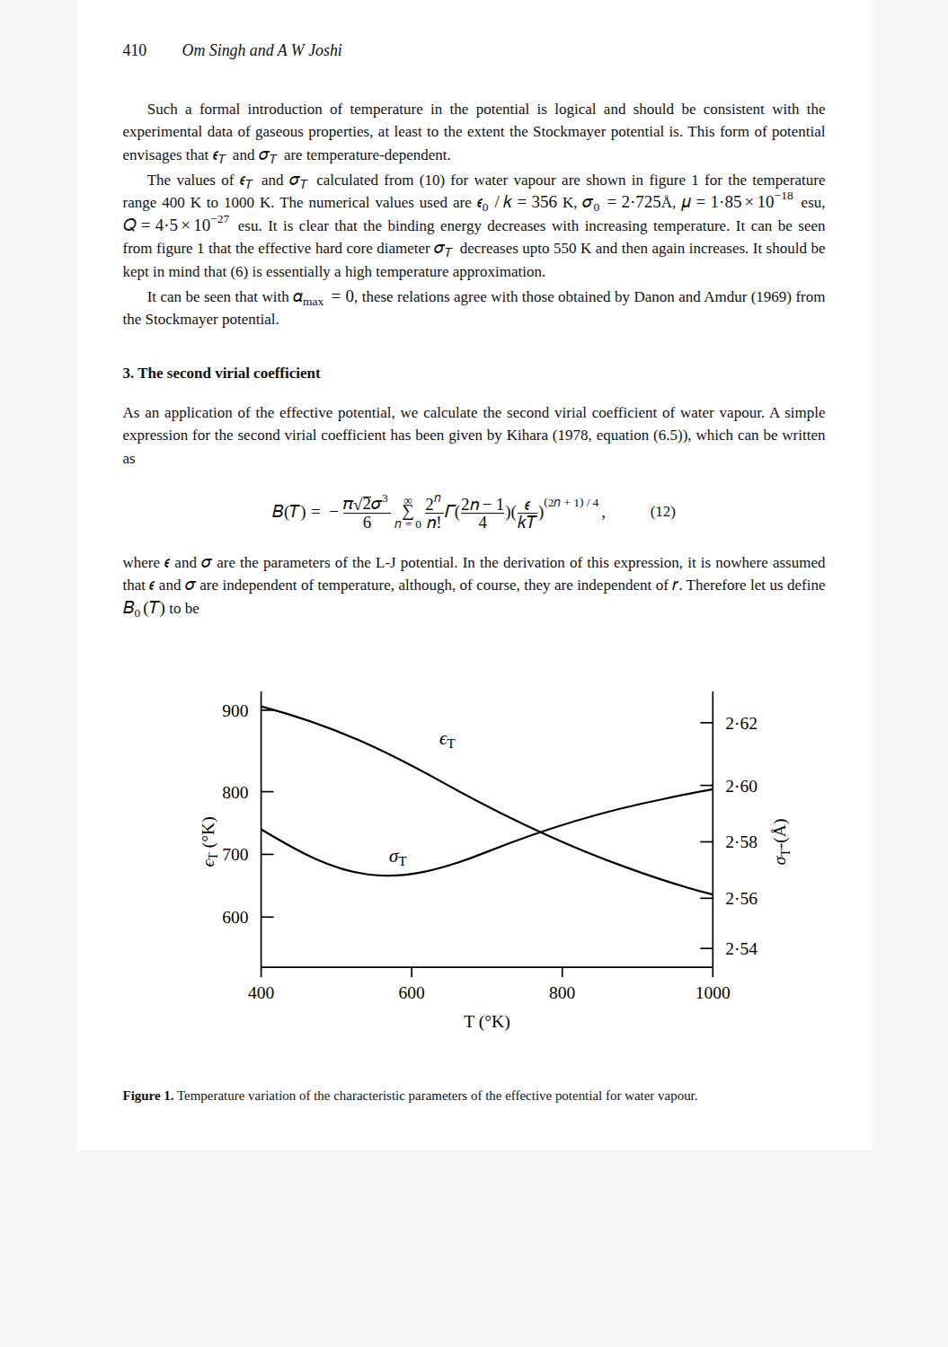410 Om Singh and A W Joshi
Such a formal introduction of temperature in the potential is logical and should be consistent with the experimental data of gaseous properties, at least to the extent the Stockmayer potential is. This form of potential envisages that ϵT and σT are temperature-dependent.
The values of ϵT and σT calculated from (10) for water vapour are shown in figure 1 for the temperature range 400 K to 1000 K. The numerical values used are ϵ0/k=356 K, σ0=2·725Å, μ=1·85×10−18 esu, Q=4·5×10−27 esu. It is clear that the binding energy decreases with increasing temperature. It can be seen from figure 1 that the effective hard core diameter σT decreases upto 550 K and then again increases. It should be kept in mind that (6) is essentially a high temperature approximation.
It can be seen that with αmax=0, these relations agree with those obtained by Danon and Amdur (1969) from the Stockmayer potential.
3. The second virial coefficient
As an application of the effective potential, we calculate the second virial coefficient of water vapour. A simple expression for the second virial coefficient has been given by Kihara (1978, equation (6.5)), which can be written as
B(T) = − π2σ3 6 ∑ n=0 ∞ 2n n! Γ ( 2n−1 4 ) ( ϵ kT ) (2n+1)/4 ,
(12)
where ϵ and σ are the parameters of the L-J potential. In the derivation of this expression, it is nowhere assumed that ϵ and σ are independent of temperature, although, of course, they are independent of r. Therefore let us define B0(T) to be
Figure 1. Temperature variation of the characteristic parameters of the effective potential for water vapour. Graph with temperature T in kelvin on the horizontal axis from 400 to 1000, epsilon-sub-T in kelvin on the left axis from about 600 to 900, and sigma-sub-T in angstroms on the right axis from 2.54 to 2.62. The epsilon-sub-T curve decreases monotonically from about 900 K at 400 K to about 650 K at 1000 K. The sigma-sub-T curve decreases from about 2.585 angstroms at 400 K to a minimum near 550 K and then rises to about 2.60 angstroms at 1000 K. The two curves cross near 800 K. 900 800 700 600 2·62 2·60 2·58 2·56 2·54 400 600 800 1000 T (°K) ϵT (°K) σT-(Å) ϵT σT
Figure 1. Temperature variation of the characteristic parameters of the effective potential for water vapour.